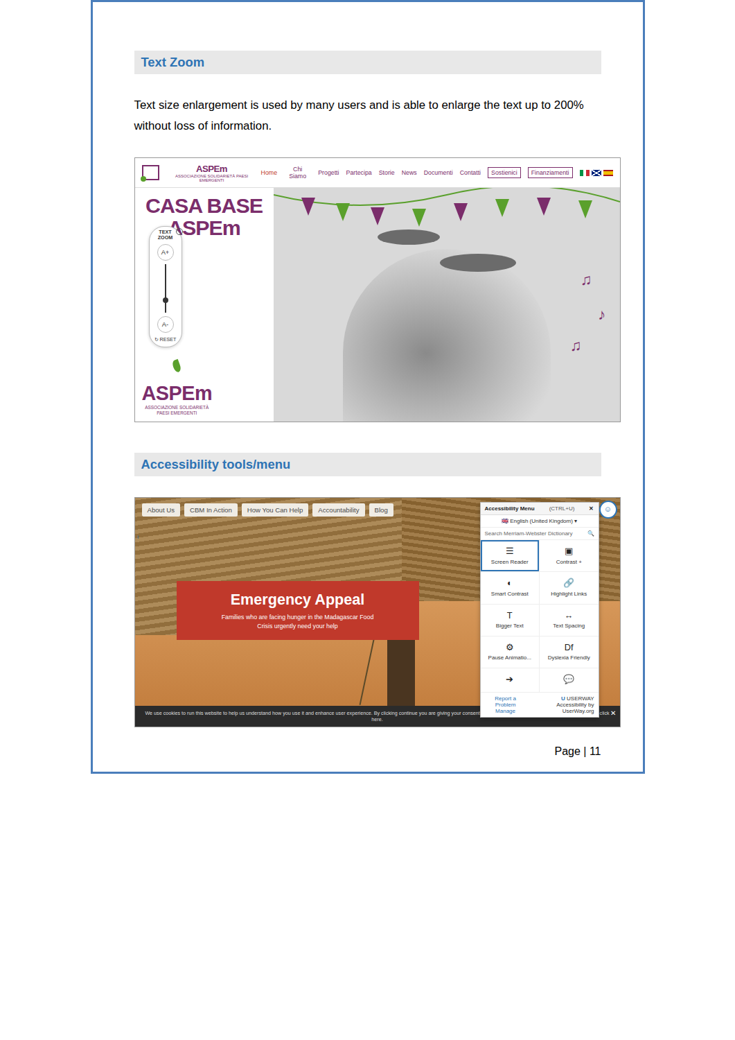Text Zoom
Text size enlargement is used by many users and is able to enlarge the text up to 200% without loss of information.
ASPEm ASSOCIAZIONE SOLIDARIETÀ PAESI EMERGENTI
Home Chi Siamo Progetti Partecipa Storie News Documenti Contatti Sostienici Finanziamenti
CASA BASE
ASPEm
TEXT
ZOOM
A+
A-
↻ RESET
ASPEm ASSOCIAZIONE SOLIDARIETÀ
PAESI EMERGENTI
♫
♪
♫
Accessibility tools/menu
About Us CBM In Action How You Can Help Accountability Blog
Emergency Appeal
Families who are facing hunger in the Madagascar Food
Crisis urgently need your help
☺
Accessibility Menu (CTRL+U) ✕
🇬🇧 English (United Kingdom) ▾
Search Merriam-Webster Dictionary 🔍
☰Screen Reader
▣Contrast +
◐Smart Contrast
🔗Highlight Links
TBigger Text
↔Text Spacing
⚙Pause Animatio...
Df Dyslexia Friendly
➔
💬
Report a Problem
Manage U USERWAY
Accessibility by UserWay.org
i
We use cookies to run this website to help us understand how you use it and enhance user experience. By clicking continue you are giving your consent for us to place cookies and to read our privacy policy, click here. ✕
Page | 11